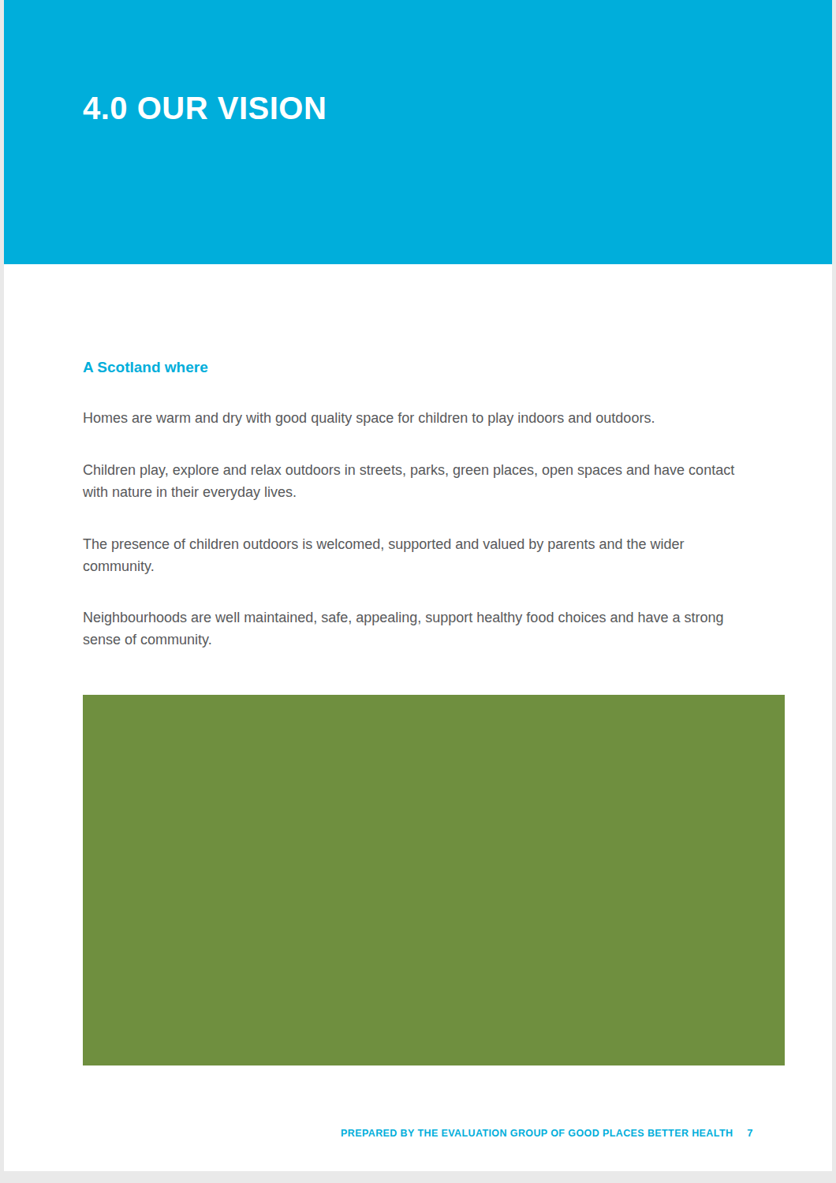4.0 Our Vision
A Scotland where
Homes are warm and dry with good quality space for children to play indoors and outdoors.
Children play, explore and relax outdoors in streets, parks, green places, open spaces and have contact with nature in their everyday lives.
The presence of children outdoors is welcomed, supported and valued by parents and the wider community.
Neighbourhoods are well maintained, safe, appealing, support healthy food choices and have a strong sense of community.
Prepared by the Evaluation Group of Good Places Better Health 7